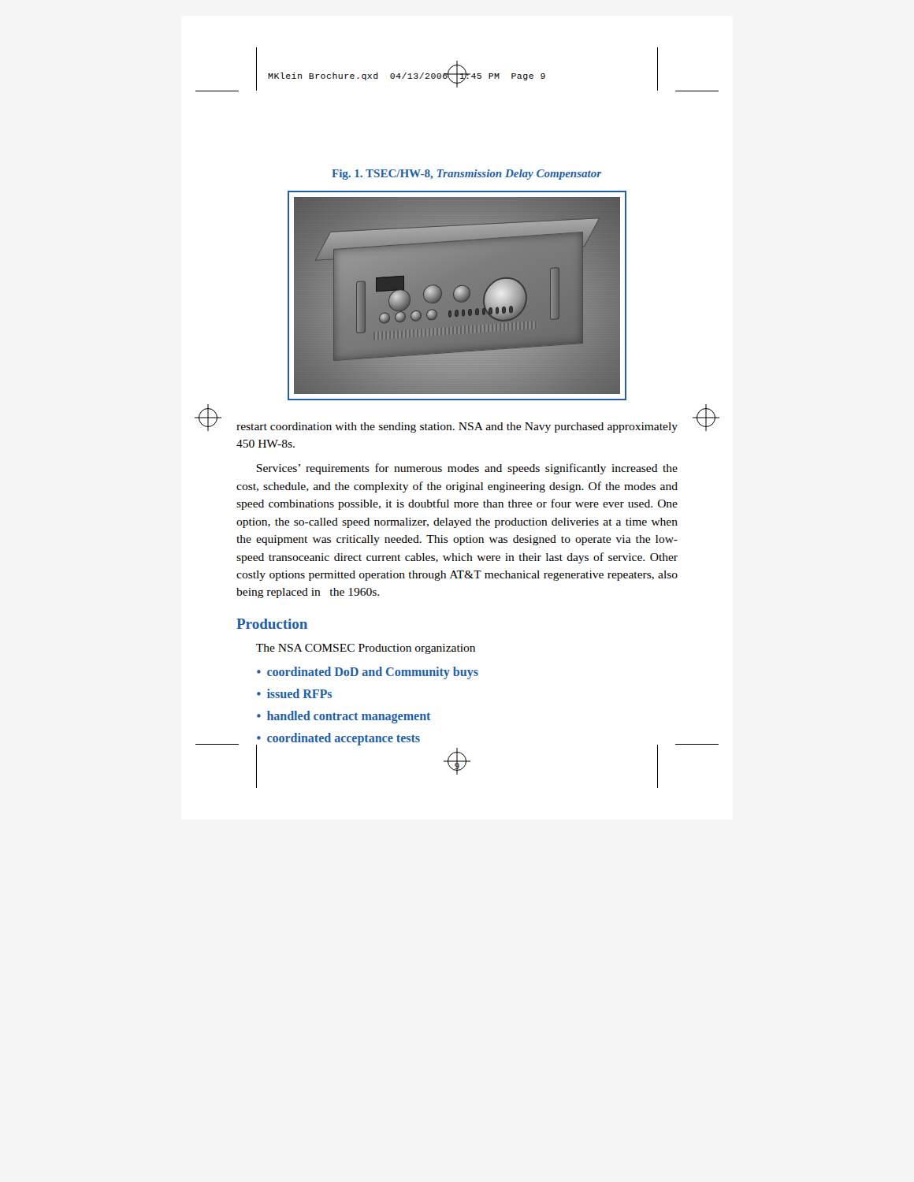MKlein Brochure.qxd 04/13/2006 1:45 PM Page 9
Fig. 1. TSEC/HW-8, Transmission Delay Compensator
restart coordination with the sending station. NSA and the Navy purchased approximately 450 HW-8s.
Services’ requirements for numerous modes and speeds significantly increased the cost, schedule, and the complexity of the original engineering design. Of the modes and speed combinations possible, it is doubtful more than three or four were ever used. One option, the so-called speed normalizer, delayed the production deliveries at a time when the equipment was critically needed. This option was designed to operate via the low-speed transoceanic direct current cables, which were in their last days of service. Other costly options permitted operation through AT&T mechanical regenerative repeaters, also being replaced in the 1960s.
Production
The NSA COMSEC Production organization
coordinated DoD and Community buys
issued RFPs
handled contract management
coordinated acceptance tests
9